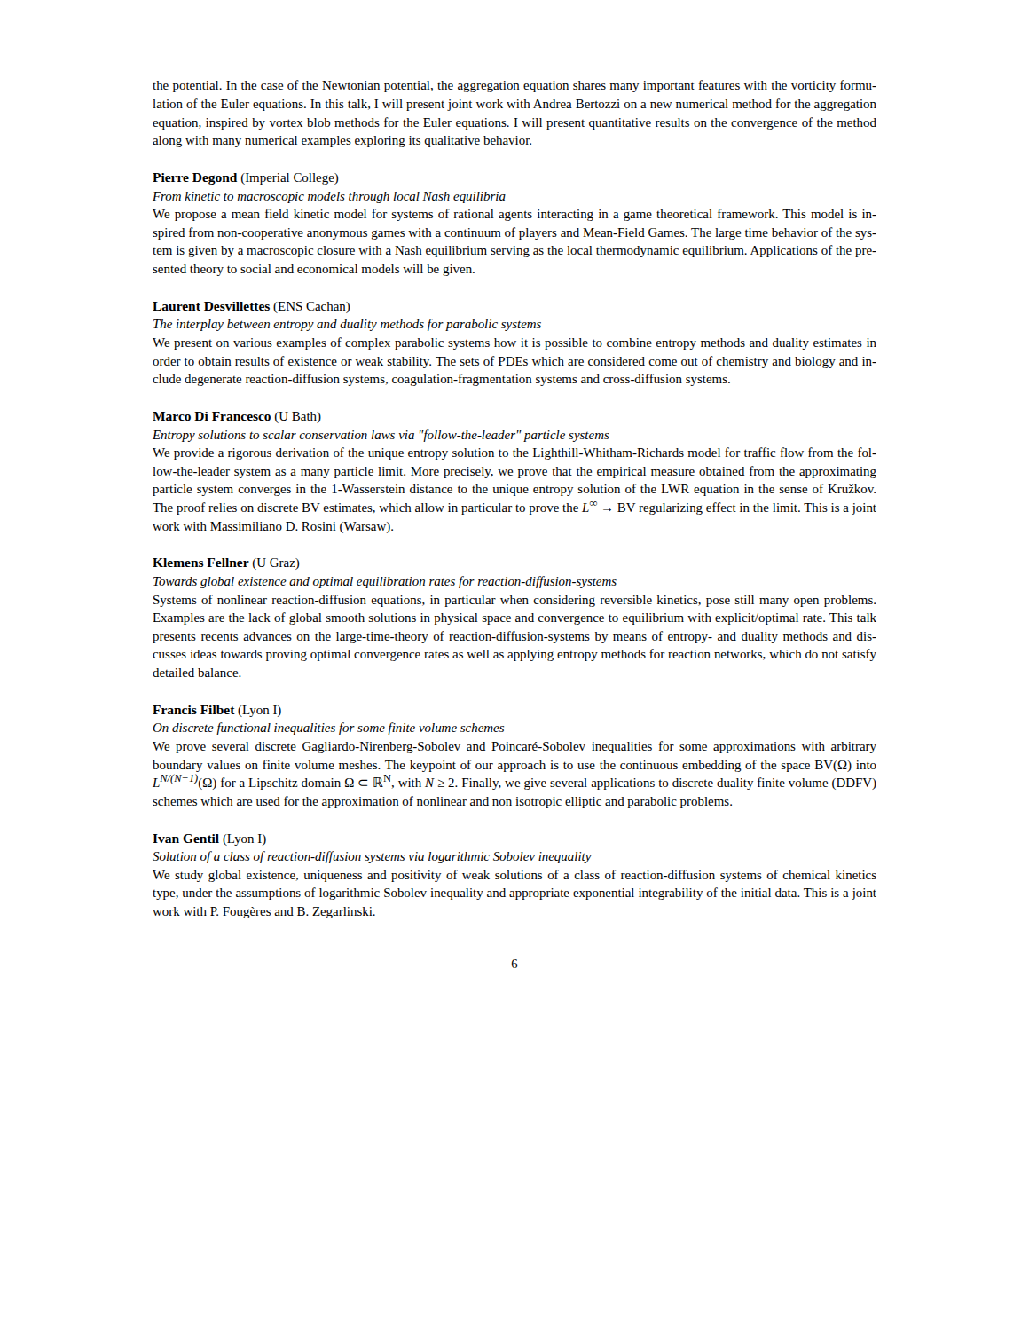the potential. In the case of the Newtonian potential, the aggregation equation shares many important features with the vorticity formulation of the Euler equations. In this talk, I will present joint work with Andrea Bertozzi on a new numerical method for the aggregation equation, inspired by vortex blob methods for the Euler equations. I will present quantitative results on the convergence of the method along with many numerical examples exploring its qualitative behavior.
Pierre Degond (Imperial College)
From kinetic to macroscopic models through local Nash equilibria We propose a mean field kinetic model for systems of rational agents interacting in a game theoretical framework. This model is inspired from non-cooperative anonymous games with a continuum of players and Mean-Field Games. The large time behavior of the system is given by a macroscopic closure with a Nash equilibrium serving as the local thermodynamic equilibrium. Applications of the presented theory to social and economical models will be given.
Laurent Desvillettes (ENS Cachan)
The interplay between entropy and duality methods for parabolic systems We present on various examples of complex parabolic systems how it is possible to combine entropy methods and duality estimates in order to obtain results of existence or weak stability. The sets of PDEs which are considered come out of chemistry and biology and include degenerate reaction-diffusion systems, coagulation-fragmentation systems and cross-diffusion systems.
Marco Di Francesco (U Bath)
Entropy solutions to scalar conservation laws via "follow-the-leader" particle systems We provide a rigorous derivation of the unique entropy solution to the Lighthill-Whitham-Richards model for traffic flow from the follow-the-leader system as a many particle limit. More precisely, we prove that the empirical measure obtained from the approximating particle system converges in the 1-Wasserstein distance to the unique entropy solution of the LWR equation in the sense of Kružkov. The proof relies on discrete BV estimates, which allow in particular to prove the L∞ → BV regularizing effect in the limit. This is a joint work with Massimiliano D. Rosini (Warsaw).
Klemens Fellner (U Graz)
Towards global existence and optimal equilibration rates for reaction-diffusion-systems Systems of nonlinear reaction-diffusion equations, in particular when considering reversible kinetics, pose still many open problems. Examples are the lack of global smooth solutions in physical space and convergence to equilibrium with explicit/optimal rate. This talk presents recents advances on the large-time-theory of reaction-diffusion-systems by means of entropy- and duality methods and discusses ideas towards proving optimal convergence rates as well as applying entropy methods for reaction networks, which do not satisfy detailed balance.
Francis Filbet (Lyon I)
On discrete functional inequalities for some finite volume schemes We prove several discrete Gagliardo-Nirenberg-Sobolev and Poincaré-Sobolev inequalities for some approximations with arbitrary boundary values on finite volume meshes. The keypoint of our approach is to use the continuous embedding of the space BV(Ω) into LN/(N−1)(Ω) for a Lipschitz domain Ω ⊂ ℝN, with N ≥ 2. Finally, we give several applications to discrete duality finite volume (DDFV) schemes which are used for the approximation of nonlinear and non isotropic elliptic and parabolic problems.
Ivan Gentil (Lyon I)
Solution of a class of reaction-diffusion systems via logarithmic Sobolev inequality We study global existence, uniqueness and positivity of weak solutions of a class of reaction-diffusion systems of chemical kinetics type, under the assumptions of logarithmic Sobolev inequality and appropriate exponential integrability of the initial data. This is a joint work with P. Fougères and B. Zegarlinski.
6